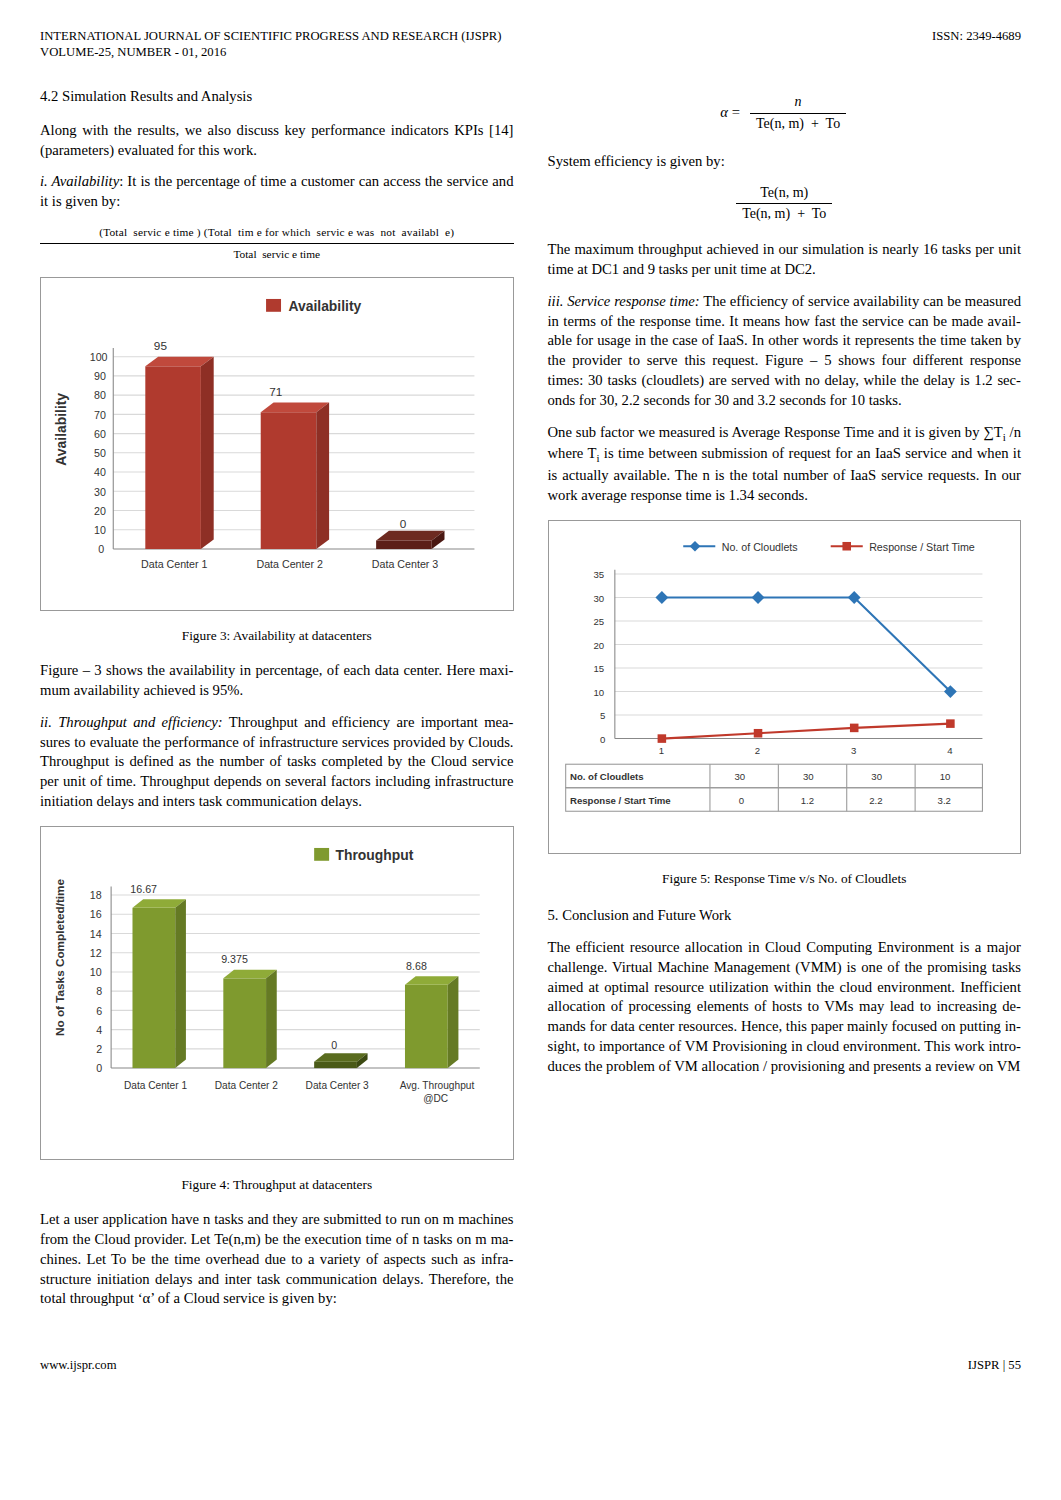International Journal of Scientific Progress and Research (IJSPR)
Volume-25, Number - 01, 2016
ISSN: 2349-4689
4.2 Simulation Results and Analysis
Along with the results, we also discuss key performance indicators KPIs [14] (parameters) evaluated for this work.
i. Availability: It is the percentage of time a customer can access the service and it is given by:
(Total servic e time ) (Total tim e for which servic e was not availabl e) Total servic e time
Availability Availability 100 90 80 70 60 50 40 30 20 10 0 95 71 0 Data Center 1 Data Center 2 Data Center 3
Figure 3: Availability at datacenters
Figure – 3 shows the availability in percentage, of each data center. Here maximum availability achieved is 95%.
ii. Throughput and efficiency: Throughput and efficiency are important measures to evaluate the performance of infrastructure services provided by Clouds. Throughput is defined as the number of tasks completed by the Cloud service per unit of time. Throughput depends on several factors including infrastructure initiation delays and inters task communication delays.
Throughput No of Tasks Completed/time 18 16 14 12 10 8 6 4 2 0 16.67 9.375 0 8.68 Data Center 1 Data Center 2 Data Center 3 Avg. Throughput @DC
Figure 4: Throughput at datacenters
Let a user application have n tasks and they are submitted to run on m machines from the Cloud provider. Let Te(n,m) be the execution time of n tasks on m machines. Let To be the time overhead due to a variety of aspects such as infrastructure initiation delays and inter task communication delays. Therefore, the total throughput ‘α’ of a Cloud service is given by:
α = n Te(n, m) + To
System efficiency is given by:
Te(n, m) Te(n, m) + To
The maximum throughput achieved in our simulation is nearly 16 tasks per unit time at DC1 and 9 tasks per unit time at DC2.
iii. Service response time: The efficiency of service availability can be measured in terms of the response time. It means how fast the service can be made available for usage in the case of IaaS. In other words it represents the time taken by the provider to serve this request. Figure – 5 shows four different response times: 30 tasks (cloudlets) are served with no delay, while the delay is 1.2 seconds for 30, 2.2 seconds for 30 and 3.2 seconds for 10 tasks.
One sub factor we measured is Average Response Time and it is given by ∑Ti /n where Ti is time between submission of request for an IaaS service and when it is actually available. The n is the total number of IaaS service requests. In our work average response time is 1.34 seconds.
No. of Cloudlets Response / Start Time 35 30 25 20 15 10 5 0 1 2 3 4 No. of Cloudlets 30 30 30 10 Response / Start Time 0 1.2 2.2 3.2
Figure 5: Response Time v/s No. of Cloudlets
5. Conclusion and Future Work
The efficient resource allocation in Cloud Computing Environment is a major challenge. Virtual Machine Management (VMM) is one of the promising tasks aimed at optimal resource utilization within the cloud environment. Inefficient allocation of processing elements of hosts to VMs may lead to increasing demands for data center resources. Hence, this paper mainly focused on putting insight, to importance of VM Provisioning in cloud environment. This work introduces the problem of VM allocation / provisioning and presents a review on VM
www.ijspr.com
IJSPR | 55